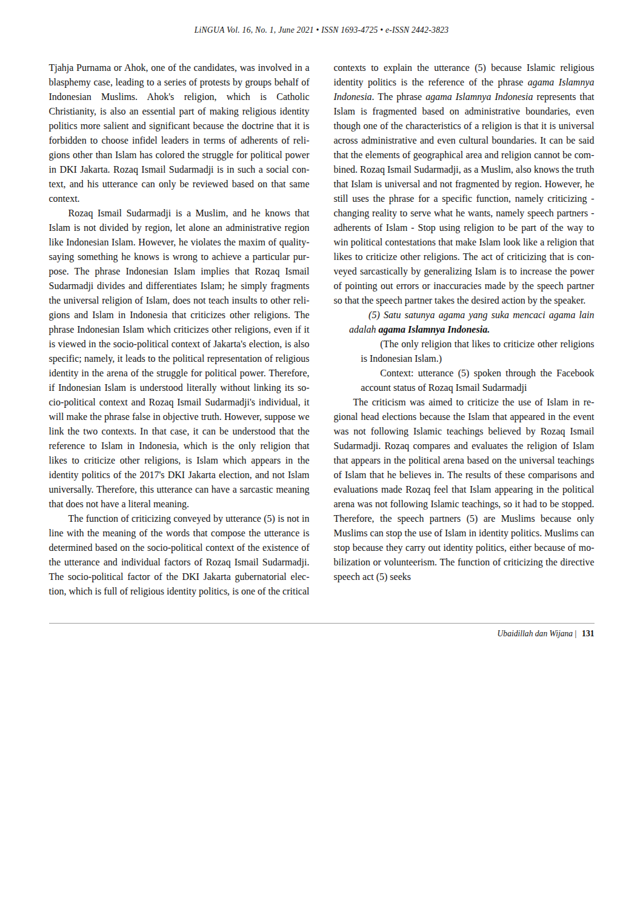LiNGUA Vol. 16, No. 1, June 2021 • ISSN 1693-4725 • e-ISSN 2442-3823
Tjahja Purnama or Ahok, one of the candidates, was involved in a blasphemy case, leading to a series of protests by groups behalf of Indonesian Muslims. Ahok's religion, which is Catholic Christianity, is also an essential part of making religious identity politics more salient and significant because the doctrine that it is forbidden to choose infidel leaders in terms of adherents of religions other than Islam has colored the struggle for political power in DKI Jakarta. Rozaq Ismail Sudarmadji is in such a social context, and his utterance can only be reviewed based on that same context.
Rozaq Ismail Sudarmadji is a Muslim, and he knows that Islam is not divided by region, let alone an administrative region like Indonesian Islam. However, he violates the maxim of quality-saying something he knows is wrong to achieve a particular purpose. The phrase Indonesian Islam implies that Rozaq Ismail Sudarmadji divides and differentiates Islam; he simply fragments the universal religion of Islam, does not teach insults to other religions and Islam in Indonesia that criticizes other religions. The phrase Indonesian Islam which criticizes other religions, even if it is viewed in the socio-political context of Jakarta's election, is also specific; namely, it leads to the political representation of religious identity in the arena of the struggle for political power. Therefore, if Indonesian Islam is understood literally without linking its socio-political context and Rozaq Ismail Sudarmadji's individual, it will make the phrase false in objective truth. However, suppose we link the two contexts. In that case, it can be understood that the reference to Islam in Indonesia, which is the only religion that likes to criticize other religions, is Islam which appears in the identity politics of the 2017's DKI Jakarta election, and not Islam universally. Therefore, this utterance can have a sarcastic meaning that does not have a literal meaning.
The function of criticizing conveyed by utterance (5) is not in line with the meaning of the words that compose the utterance is determined based on the socio-political context of the existence of the utterance and individual factors of Rozaq Ismail Sudarmadji. The socio-political factor of the DKI Jakarta gubernatorial election, which is full of religious identity politics, is one of the critical contexts to explain the utterance (5) because Islamic religious identity politics is the reference of the phrase agama Islamnya Indonesia. The phrase agama Islamnya Indonesia represents that Islam is fragmented based on administrative boundaries, even though one of the characteristics of a religion is that it is universal across administrative and even cultural boundaries. It can be said that the elements of geographical area and religion cannot be combined. Rozaq Ismail Sudarmadji, as a Muslim, also knows the truth that Islam is universal and not fragmented by region. However, he still uses the phrase for a specific function, namely criticizing - changing reality to serve what he wants, namely speech partners - adherents of Islam - Stop using religion to be part of the way to win political contestations that make Islam look like a religion that likes to criticize other religions. The act of criticizing that is conveyed sarcastically by generalizing Islam is to increase the power of pointing out errors or inaccuracies made by the speech partner so that the speech partner takes the desired action by the speaker.
(5) Satu satunya agama yang suka mencaci agama lain adalah agama Islamnya Indonesia. (The only religion that likes to criticize other religions is Indonesian Islam.) Context: utterance (5) spoken through the Facebook account status of Rozaq Ismail Sudarmadji
The criticism was aimed to criticize the use of Islam in regional head elections because the Islam that appeared in the event was not following Islamic teachings believed by Rozaq Ismail Sudarmadji. Rozaq compares and evaluates the religion of Islam that appears in the political arena based on the universal teachings of Islam that he believes in. The results of these comparisons and evaluations made Rozaq feel that Islam appearing in the political arena was not following Islamic teachings, so it had to be stopped. Therefore, the speech partners (5) are Muslims because only Muslims can stop the use of Islam in identity politics. Muslims can stop because they carry out identity politics, either because of mobilization or volunteerism. The function of criticizing the directive speech act (5) seeks
Ubaidillah dan Wijana | 131